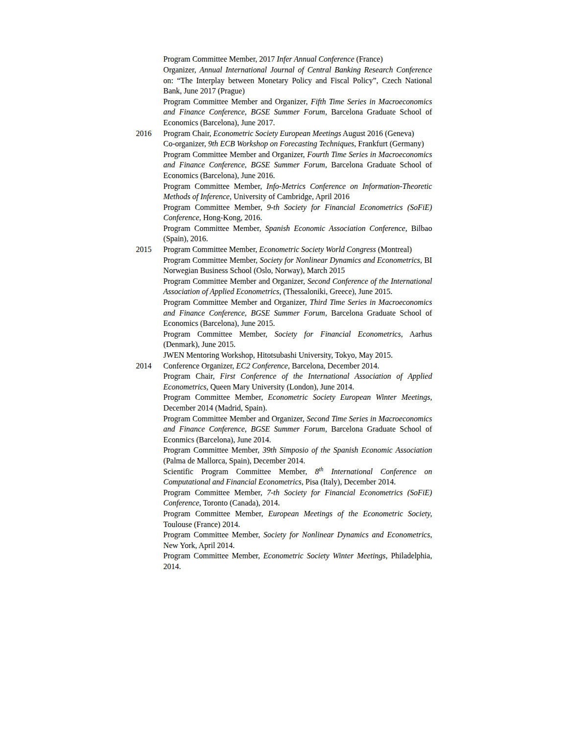Program Committee Member, 2017 Infer Annual Conference (France)
Organizer, Annual International Journal of Central Banking Research Conference on: “The Interplay between Monetary Policy and Fiscal Policy”, Czech National Bank, June 2017 (Prague)
Program Committee Member and Organizer, Fifth Time Series in Macroeconomics and Finance Conference, BGSE Summer Forum, Barcelona Graduate School of Economics (Barcelona), June 2017.
2016
Program Chair, Econometric Society European Meetings August 2016 (Geneva)
Co-organizer, 9th ECB Workshop on Forecasting Techniques, Frankfurt (Germany)
Program Committee Member and Organizer, Fourth Time Series in Macroeconomics and Finance Conference, BGSE Summer Forum, Barcelona Graduate School of Economics (Barcelona), June 2016.
Program Committee Member, Info-Metrics Conference on Information-Theoretic Methods of Inference, University of Cambridge, April 2016
Program Committee Member, 9-th Society for Financial Econometrics (SoFiE) Conference, Hong-Kong, 2016.
Program Committee Member, Spanish Economic Association Conference, Bilbao (Spain), 2016.
2015
Program Committee Member, Econometric Society World Congress (Montreal)
Program Committee Member, Society for Nonlinear Dynamics and Econometrics, BI Norwegian Business School (Oslo, Norway), March 2015
Program Committee Member and Organizer, Second Conference of the International Association of Applied Econometrics, (Thessaloniki, Greece), June 2015.
Program Committee Member and Organizer, Third Time Series in Macroeconomics and Finance Conference, BGSE Summer Forum, Barcelona Graduate School of Economics (Barcelona), June 2015.
Program Committee Member, Society for Financial Econometrics, Aarhus (Denmark), June 2015.
JWEN Mentoring Workshop, Hitotsubashi University, Tokyo, May 2015.
2014
Conference Organizer, EC2 Conference, Barcelona, December 2014.
Program Chair, First Conference of the International Association of Applied Econometrics, Queen Mary University (London), June 2014.
Program Committee Member, Econometric Society European Winter Meetings, December 2014 (Madrid, Spain).
Program Committee Member and Organizer, Second Time Series in Macroeconomics and Finance Conference, BGSE Summer Forum, Barcelona Graduate School of Econmics (Barcelona), June 2014.
Program Committee Member, 39th Simposio of the Spanish Economic Association (Palma de Mallorca, Spain), December 2014.
Scientific Program Committee Member, 8th International Conference on Computational and Financial Econometrics, Pisa (Italy), December 2014.
Program Committee Member, 7-th Society for Financial Econometrics (SoFiE) Conference, Toronto (Canada), 2014.
Program Committee Member, European Meetings of the Econometric Society, Toulouse (France) 2014.
Program Committee Member, Society for Nonlinear Dynamics and Econometrics, New York, April 2014.
Program Committee Member, Econometric Society Winter Meetings, Philadelphia, 2014.